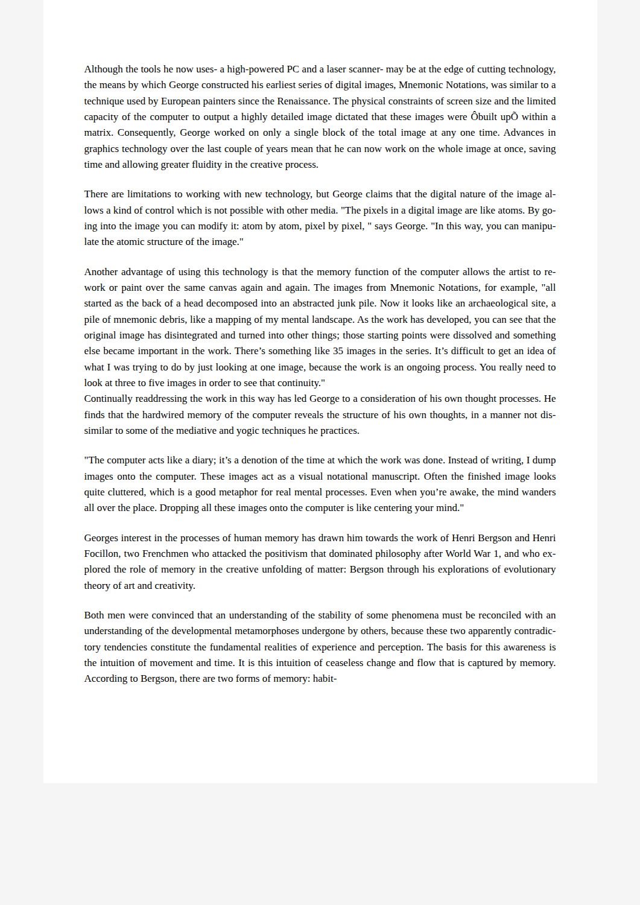Although the tools he now uses- a high-powered PC and a laser scanner- may be at the edge of cutting technology, the means by which George constructed his earliest series of digital images, Mnemonic Notations, was similar to a technique used by European painters since the Renaissance. The physical constraints of screen size and the limited capacity of the computer to output a highly detailed image dictated that these images were Ôbuilt upÕ within a matrix. Consequently, George worked on only a single block of the total image at any one time. Advances in graphics technology over the last couple of years mean that he can now work on the whole image at once, saving time and allowing greater fluidity in the creative process.
There are limitations to working with new technology, but George claims that the digital nature of the image allows a kind of control which is not possible with other media. "The pixels in a digital image are like atoms. By going into the image you can modify it: atom by atom, pixel by pixel, " says George. "In this way, you can manipulate the atomic structure of the image."
Another advantage of using this technology is that the memory function of the computer allows the artist to rework or paint over the same canvas again and again. The images from Mnemonic Notations, for example, "all started as the back of a head decomposed into an abstracted junk pile. Now it looks like an archaeological site, a pile of mnemonic debris, like a mapping of my mental landscape. As the work has developed, you can see that the original image has disintegrated and turned into other things; those starting points were dissolved and something else became important in the work. There’s something like 35 images in the series. It’s difficult to get an idea of what I was trying to do by just looking at one image, because the work is an ongoing process. You really need to look at three to five images in order to see that continuity."
Continually readdressing the work in this way has led George to a consideration of his own thought processes. He finds that the hardwired memory of the computer reveals the structure of his own thoughts, in a manner not dissimilar to some of the mediative and yogic techniques he practices.
"The computer acts like a diary; it’s a denotion of the time at which the work was done. Instead of writing, I dump images onto the computer. These images act as a visual notational manuscript. Often the finished image looks quite cluttered, which is a good metaphor for real mental processes. Even when you’re awake, the mind wanders all over the place. Dropping all these images onto the computer is like centering your mind."
Georges interest in the processes of human memory has drawn him towards the work of Henri Bergson and Henri Focillon, two Frenchmen who attacked the positivism that dominated philosophy after World War 1, and who explored the role of memory in the creative unfolding of matter: Bergson through his explorations of evolutionary theory of art and creativity.
Both men were convinced that an understanding of the stability of some phenomena must be reconciled with an understanding of the developmental metamorphoses undergone by others, because these two apparently contradictory tendencies constitute the fundamental realities of experience and perception. The basis for this awareness is the intuition of movement and time. It is this intuition of ceaseless change and flow that is captured by memory. According to Bergson, there are two forms of memory: habit-